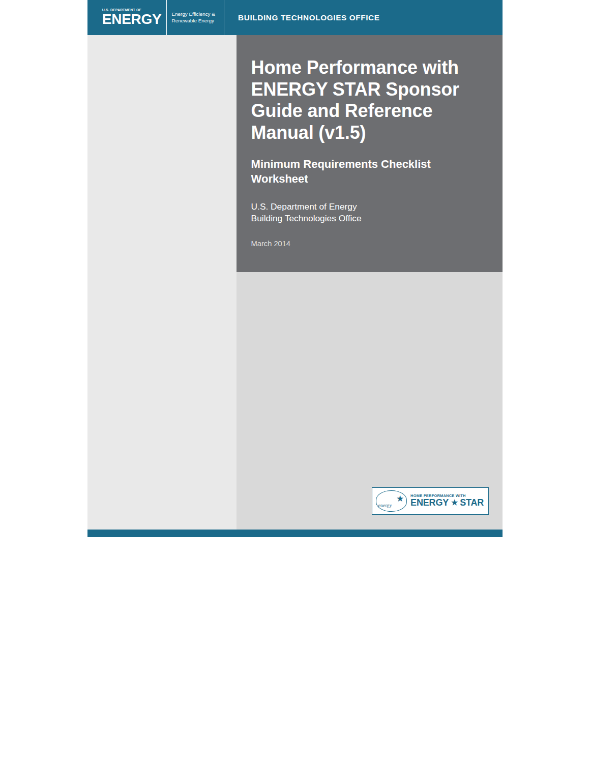U.S. DEPARTMENT OF
ENERGY
Energy Efficiency &
Renewable Energy
BUILDING TECHNOLOGIES OFFICE
Home Performance with ENERGY STAR Sponsor Guide and Reference Manual (v1.5)
Minimum Requirements Checklist Worksheet
U.S. Department of Energy
Building Technologies Office
March 2014
energy ★
HOME PERFORMANCE WITH ENERGY ★ STAR